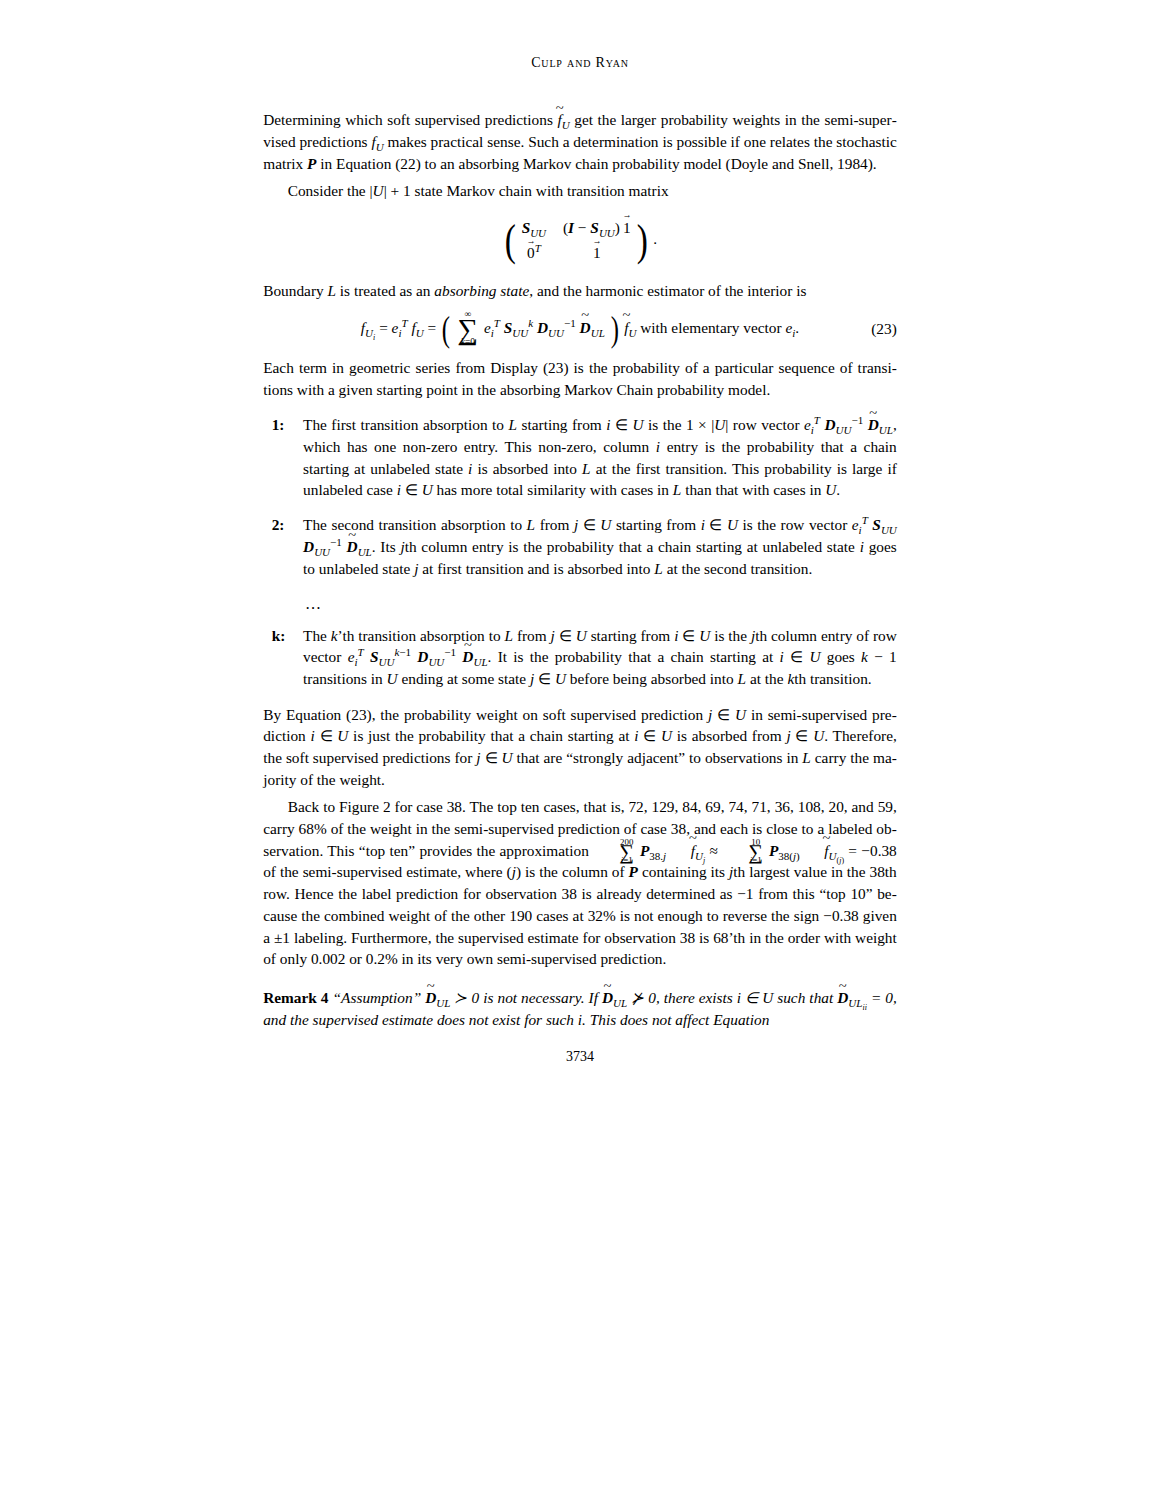Culp and Ryan
Determining which soft supervised predictions fU get the larger probability weights in the semi-supervised predictions fU makes practical sense. Such a determination is possible if one relates the stochastic matrix P in Equation (22) to an absorbing Markov chain probability model (Doyle and Snell, 1984).
Consider the |U| + 1 state Markov chain with transition matrix
( SUU (I − SUU) 1 0T 1 ) .
Boundary L is treated as an absorbing state, and the harmonic estimator of the interior is
fUi = eiT fU = ( ∞∑k=0 eiT SUUk DUU−1 DUL ) fU with elementary vector ei. (23)
Each term in geometric series from Display (23) is the probability of a particular sequence of transitions with a given starting point in the absorbing Markov Chain probability model.
1: The first transition absorption to L starting from i ∈ U is the 1 × |U| row vector eiT DUU−1 DUL, which has one non-zero entry. This non-zero, column i entry is the probability that a chain starting at unlabeled state i is absorbed into L at the first transition. This probability is large if unlabeled case i ∈ U has more total similarity with cases in L than that with cases in U.
2: The second transition absorption to L from j ∈ U starting from i ∈ U is the row vector eiT SUU DUU−1 DUL. Its jth column entry is the probability that a chain starting at unlabeled state i goes to unlabeled state j at first transition and is absorbed into L at the second transition.
…
k: The k’th transition absorption to L from j ∈ U starting from i ∈ U is the jth column entry of row vector eiT SUUk−1 DUU−1 DUL. It is the probability that a chain starting at i ∈ U goes k − 1 transitions in U ending at some state j ∈ U before being absorbed into L at the kth transition.
By Equation (23), the probability weight on soft supervised prediction j ∈ U in semi-supervised prediction i ∈ U is just the probability that a chain starting at i ∈ U is absorbed from j ∈ U. Therefore, the soft supervised predictions for j ∈ U that are “strongly adjacent” to observations in L carry the majority of the weight.
Back to Figure 2 for case 38. The top ten cases, that is, 72, 129, 84, 69, 74, 71, 36, 108, 20, and 59, carry 68% of the weight in the semi-supervised prediction of case 38, and each is close to a labeled observation. This “top ten” provides the approximation 200∑i=1 P38.jfUj ≈ 10∑i=1 P38(j)fU(j) = −0.38 of the semi-supervised estimate, where (j) is the column of P containing its jth largest value in the 38th row. Hence the label prediction for observation 38 is already determined as −1 from this “top 10” because the combined weight of the other 190 cases at 32% is not enough to reverse the sign −0.38 given a ±1 labeling. Furthermore, the supervised estimate for observation 38 is 68’th in the order with weight of only 0.002 or 0.2% in its very own semi-supervised prediction.
Remark 4 “Assumption” DUL ≻ 0 is not necessary. If DUL ⊁ 0, there exists i ∈ U such that DULii = 0, and the supervised estimate does not exist for such i. This does not affect Equation
3734